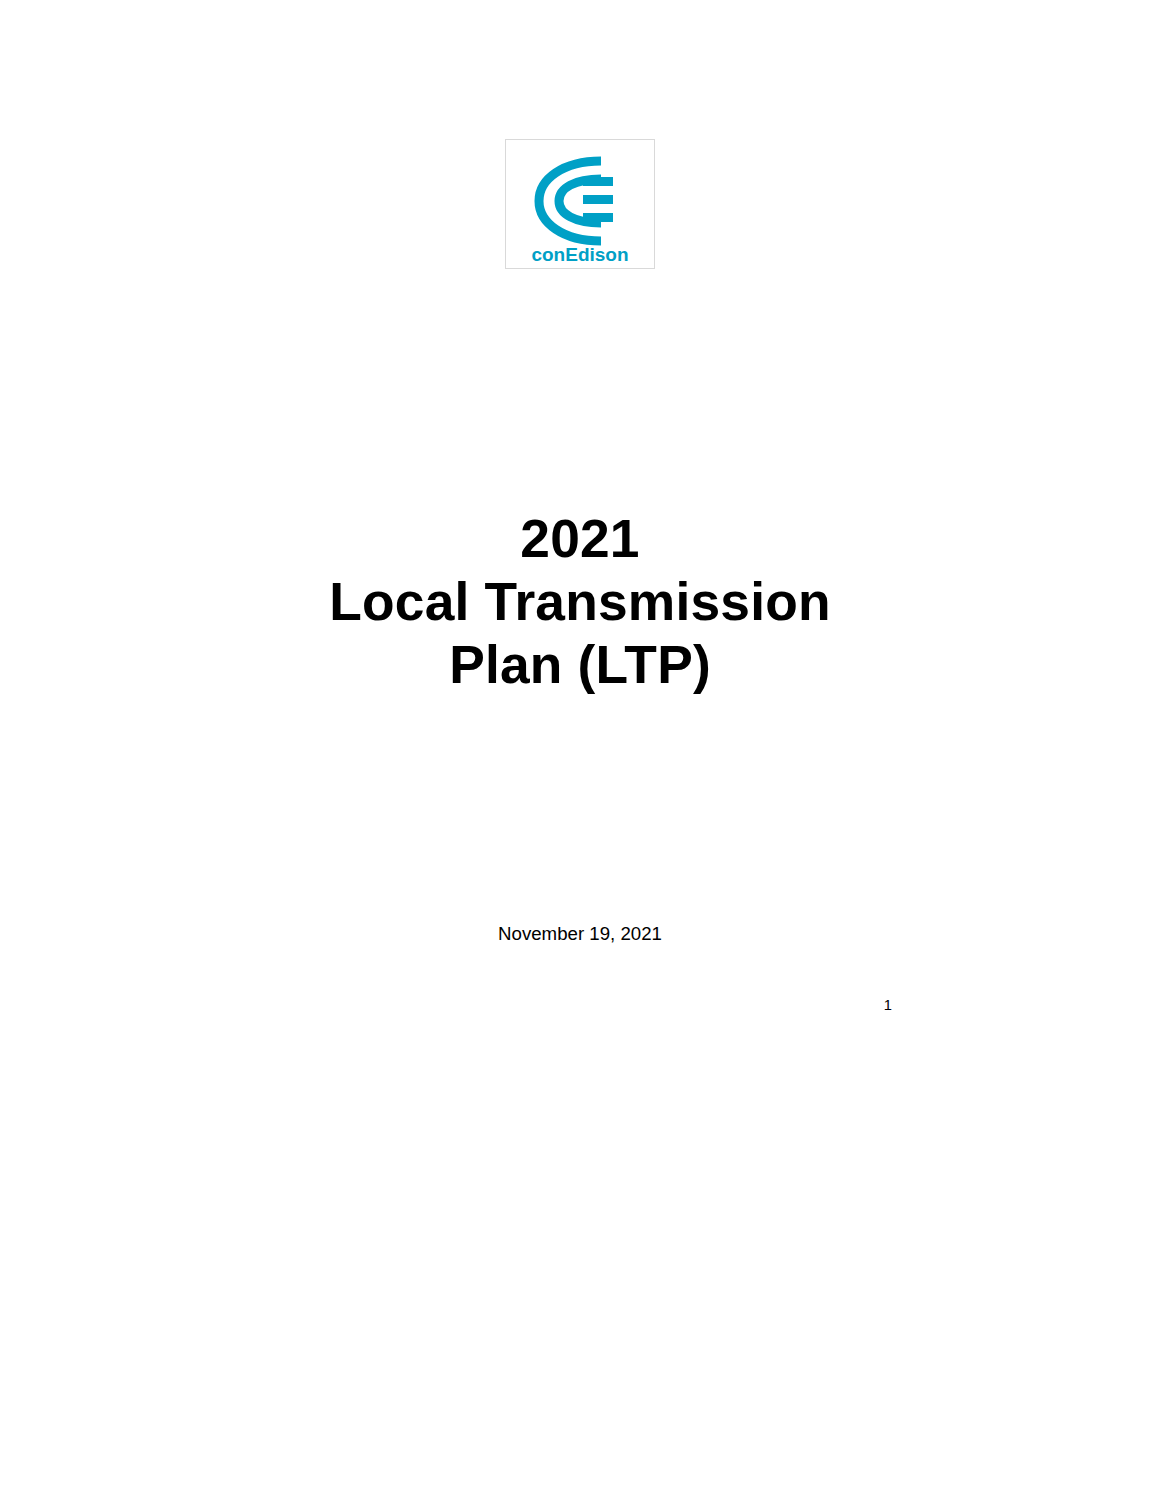conEdison
2021 Local Transmission Plan (LTP)
November 19, 2021
1